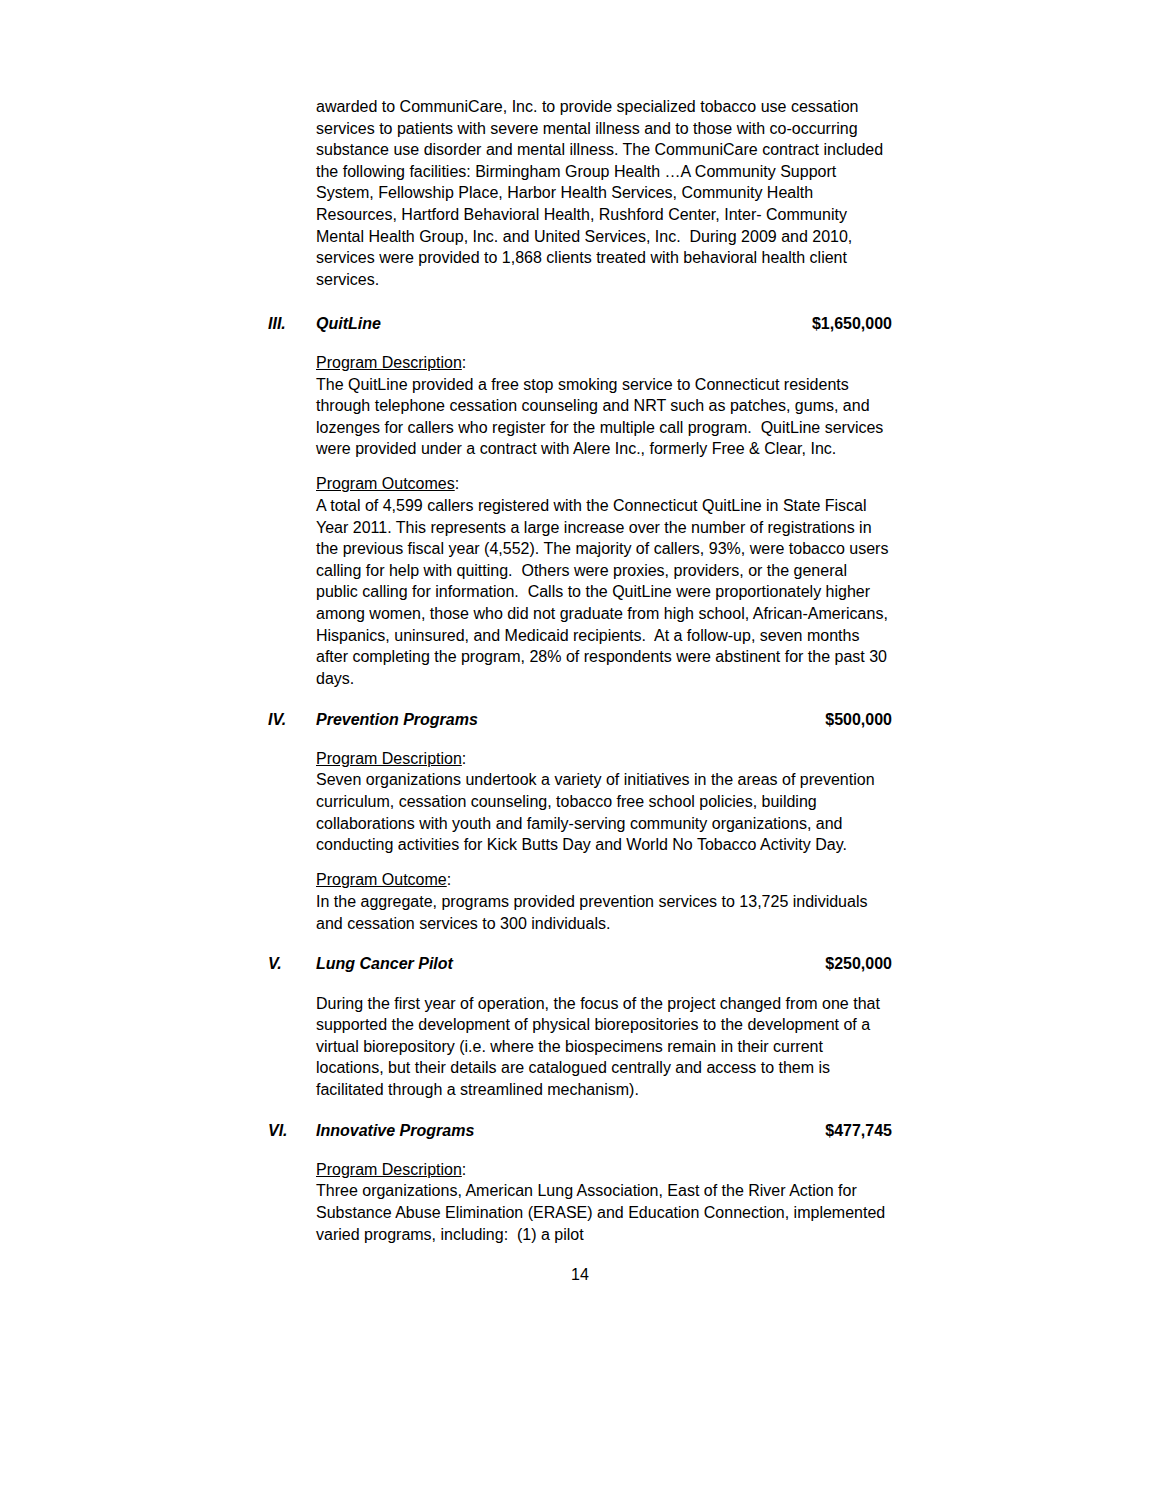awarded to CommuniCare, Inc. to provide specialized tobacco use cessation services to patients with severe mental illness and to those with co-occurring substance use disorder and mental illness. The CommuniCare contract included the following facilities: Birmingham Group Health …A Community Support System, Fellowship Place, Harbor Health Services, Community Health Resources, Hartford Behavioral Health, Rushford Center, Inter- Community Mental Health Group, Inc. and United Services, Inc. During 2009 and 2010, services were provided to 1,868 clients treated with behavioral health client services.
III. QuitLine $1,650,000
Program Description:
The QuitLine provided a free stop smoking service to Connecticut residents through telephone cessation counseling and NRT such as patches, gums, and lozenges for callers who register for the multiple call program. QuitLine services were provided under a contract with Alere Inc., formerly Free & Clear, Inc.
Program Outcomes:
A total of 4,599 callers registered with the Connecticut QuitLine in State Fiscal Year 2011. This represents a large increase over the number of registrations in the previous fiscal year (4,552). The majority of callers, 93%, were tobacco users calling for help with quitting. Others were proxies, providers, or the general public calling for information. Calls to the QuitLine were proportionately higher among women, those who did not graduate from high school, African-Americans, Hispanics, uninsured, and Medicaid recipients. At a follow-up, seven months after completing the program, 28% of respondents were abstinent for the past 30 days.
IV. Prevention Programs $500,000
Program Description:
Seven organizations undertook a variety of initiatives in the areas of prevention curriculum, cessation counseling, tobacco free school policies, building collaborations with youth and family-serving community organizations, and conducting activities for Kick Butts Day and World No Tobacco Activity Day.
Program Outcome:
In the aggregate, programs provided prevention services to 13,725 individuals and cessation services to 300 individuals.
V. Lung Cancer Pilot $250,000
During the first year of operation, the focus of the project changed from one that supported the development of physical biorepositories to the development of a virtual biorepository (i.e. where the biospecimens remain in their current locations, but their details are catalogued centrally and access to them is facilitated through a streamlined mechanism).
VI. Innovative Programs $477,745
Program Description:
Three organizations, American Lung Association, East of the River Action for Substance Abuse Elimination (ERASE) and Education Connection, implemented varied programs, including: (1) a pilot
14